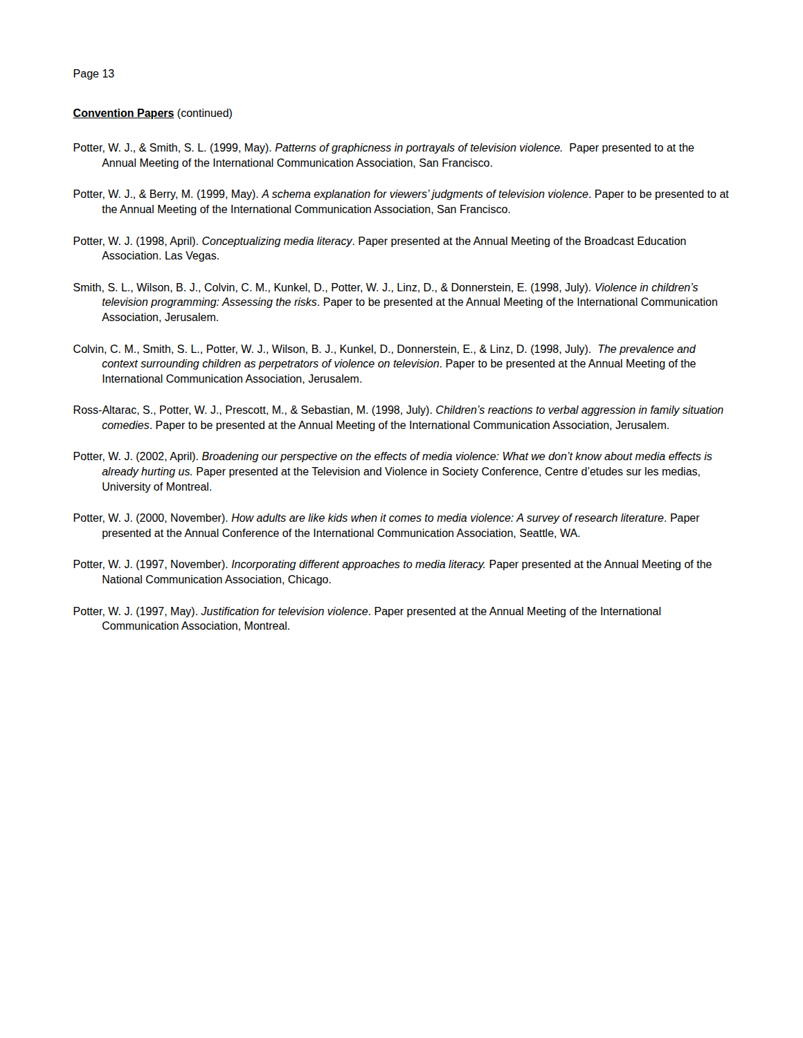Page 13
Convention Papers (continued)
Potter, W. J., & Smith, S. L. (1999, May). Patterns of graphicness in portrayals of television violence. Paper presented to at the Annual Meeting of the International Communication Association, San Francisco.
Potter, W. J., & Berry, M. (1999, May). A schema explanation for viewers’ judgments of television violence. Paper to be presented to at the Annual Meeting of the International Communication Association, San Francisco.
Potter, W. J. (1998, April). Conceptualizing media literacy. Paper presented at the Annual Meeting of the Broadcast Education Association. Las Vegas.
Smith, S. L., Wilson, B. J., Colvin, C. M., Kunkel, D., Potter, W. J., Linz, D., & Donnerstein, E. (1998, July). Violence in children’s television programming: Assessing the risks. Paper to be presented at the Annual Meeting of the International Communication Association, Jerusalem.
Colvin, C. M., Smith, S. L., Potter, W. J., Wilson, B. J., Kunkel, D., Donnerstein, E., & Linz, D. (1998, July). The prevalence and context surrounding children as perpetrators of violence on television. Paper to be presented at the Annual Meeting of the International Communication Association, Jerusalem.
Ross-Altarac, S., Potter, W. J., Prescott, M., & Sebastian, M. (1998, July). Children’s reactions to verbal aggression in family situation comedies. Paper to be presented at the Annual Meeting of the International Communication Association, Jerusalem.
Potter, W. J. (2002, April). Broadening our perspective on the effects of media violence: What we don’t know about media effects is already hurting us. Paper presented at the Television and Violence in Society Conference, Centre d’etudes sur les medias, University of Montreal.
Potter, W. J. (2000, November). How adults are like kids when it comes to media violence: A survey of research literature. Paper presented at the Annual Conference of the International Communication Association, Seattle, WA.
Potter, W. J. (1997, November). Incorporating different approaches to media literacy. Paper presented at the Annual Meeting of the National Communication Association, Chicago.
Potter, W. J. (1997, May). Justification for television violence. Paper presented at the Annual Meeting of the International Communication Association, Montreal.